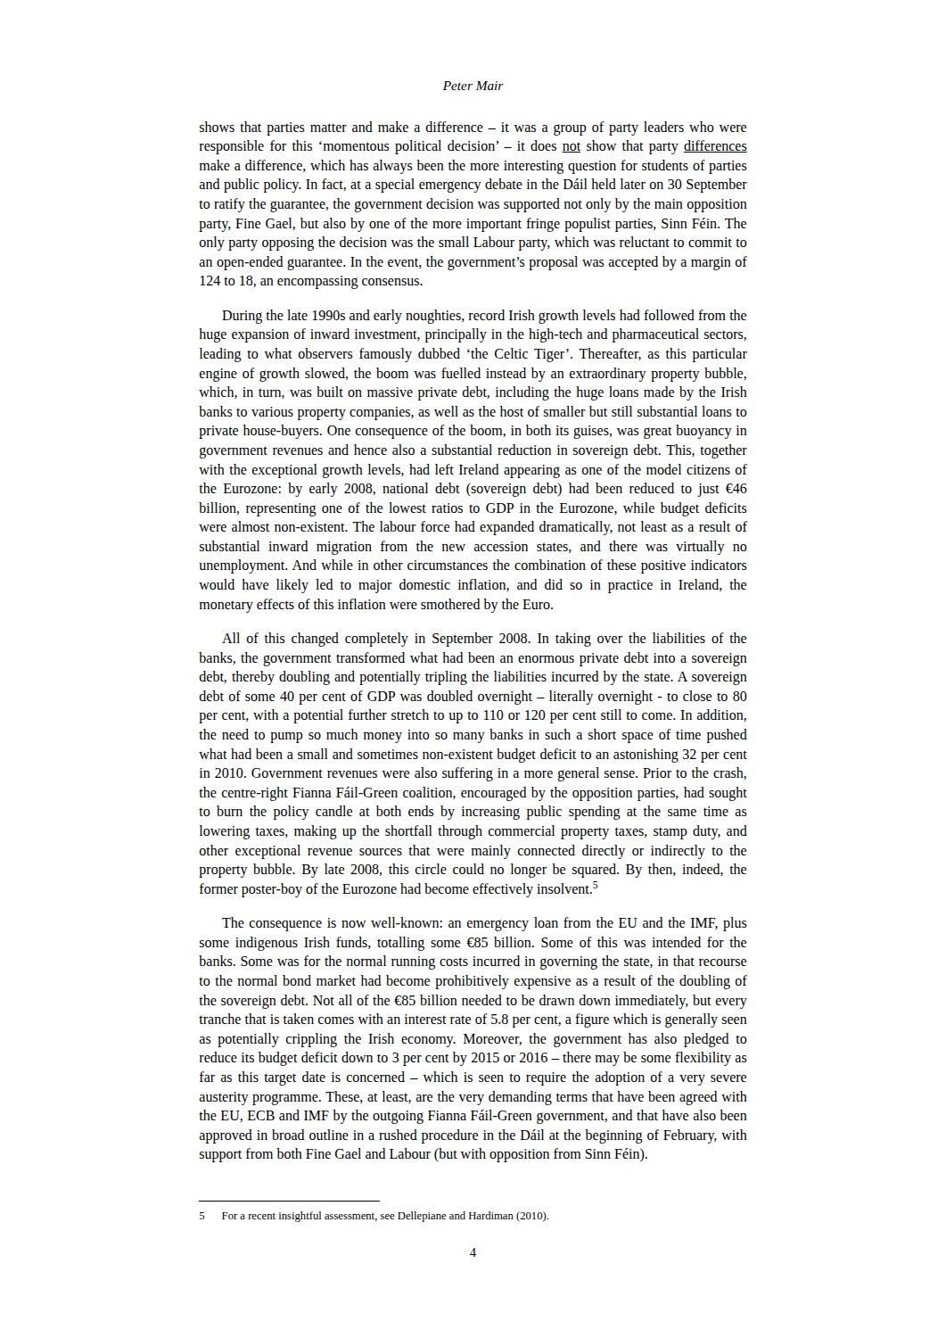Peter Mair
shows that parties matter and make a difference – it was a group of party leaders who were responsible for this ‘momentous political decision’ – it does not show that party differences make a difference, which has always been the more interesting question for students of parties and public policy. In fact, at a special emergency debate in the Dáil held later on 30 September to ratify the guarantee, the government decision was supported not only by the main opposition party, Fine Gael, but also by one of the more important fringe populist parties, Sinn Féin. The only party opposing the decision was the small Labour party, which was reluctant to commit to an open-ended guarantee. In the event, the government’s proposal was accepted by a margin of 124 to 18, an encompassing consensus.
During the late 1990s and early noughties, record Irish growth levels had followed from the huge expansion of inward investment, principally in the high-tech and pharmaceutical sectors, leading to what observers famously dubbed ‘the Celtic Tiger’. Thereafter, as this particular engine of growth slowed, the boom was fuelled instead by an extraordinary property bubble, which, in turn, was built on massive private debt, including the huge loans made by the Irish banks to various property companies, as well as the host of smaller but still substantial loans to private house-buyers. One consequence of the boom, in both its guises, was great buoyancy in government revenues and hence also a substantial reduction in sovereign debt. This, together with the exceptional growth levels, had left Ireland appearing as one of the model citizens of the Eurozone: by early 2008, national debt (sovereign debt) had been reduced to just €46 billion, representing one of the lowest ratios to GDP in the Eurozone, while budget deficits were almost non-existent. The labour force had expanded dramatically, not least as a result of substantial inward migration from the new accession states, and there was virtually no unemployment. And while in other circumstances the combination of these positive indicators would have likely led to major domestic inflation, and did so in practice in Ireland, the monetary effects of this inflation were smothered by the Euro.
All of this changed completely in September 2008. In taking over the liabilities of the banks, the government transformed what had been an enormous private debt into a sovereign debt, thereby doubling and potentially tripling the liabilities incurred by the state. A sovereign debt of some 40 per cent of GDP was doubled overnight – literally overnight - to close to 80 per cent, with a potential further stretch to up to 110 or 120 per cent still to come. In addition, the need to pump so much money into so many banks in such a short space of time pushed what had been a small and sometimes non-existent budget deficit to an astonishing 32 per cent in 2010. Government revenues were also suffering in a more general sense. Prior to the crash, the centre-right Fianna Fáil-Green coalition, encouraged by the opposition parties, had sought to burn the policy candle at both ends by increasing public spending at the same time as lowering taxes, making up the shortfall through commercial property taxes, stamp duty, and other exceptional revenue sources that were mainly connected directly or indirectly to the property bubble. By late 2008, this circle could no longer be squared. By then, indeed, the former poster-boy of the Eurozone had become effectively insolvent.5
The consequence is now well-known: an emergency loan from the EU and the IMF, plus some indigenous Irish funds, totalling some €85 billion. Some of this was intended for the banks. Some was for the normal running costs incurred in governing the state, in that recourse to the normal bond market had become prohibitively expensive as a result of the doubling of the sovereign debt. Not all of the €85 billion needed to be drawn down immediately, but every tranche that is taken comes with an interest rate of 5.8 per cent, a figure which is generally seen as potentially crippling the Irish economy. Moreover, the government has also pledged to reduce its budget deficit down to 3 per cent by 2015 or 2016 – there may be some flexibility as far as this target date is concerned – which is seen to require the adoption of a very severe austerity programme. These, at least, are the very demanding terms that have been agreed with the EU, ECB and IMF by the outgoing Fianna Fáil-Green government, and that have also been approved in broad outline in a rushed procedure in the Dáil at the beginning of February, with support from both Fine Gael and Labour (but with opposition from Sinn Féin).
5
For a recent insightful assessment, see Dellepiane and Hardiman (2010).
4